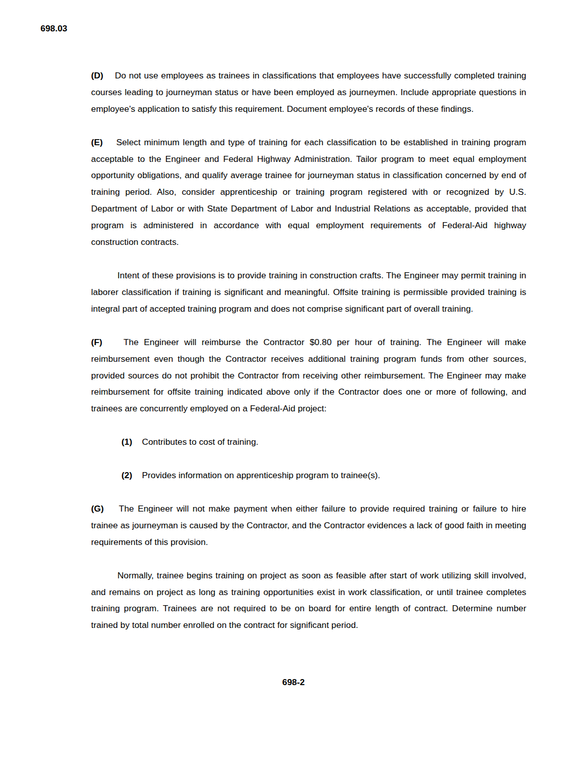698.03
(D) Do not use employees as trainees in classifications that employees have successfully completed training courses leading to journeyman status or have been employed as journeymen. Include appropriate questions in employee's application to satisfy this requirement. Document employee's records of these findings.
(E) Select minimum length and type of training for each classification to be established in training program acceptable to the Engineer and Federal Highway Administration. Tailor program to meet equal employment opportunity obligations, and qualify average trainee for journeyman status in classification concerned by end of training period. Also, consider apprenticeship or training program registered with or recognized by U.S. Department of Labor or with State Department of Labor and Industrial Relations as acceptable, provided that program is administered in accordance with equal employment requirements of Federal-Aid highway construction contracts.
Intent of these provisions is to provide training in construction crafts. The Engineer may permit training in laborer classification if training is significant and meaningful. Offsite training is permissible provided training is integral part of accepted training program and does not comprise significant part of overall training.
(F) The Engineer will reimburse the Contractor $0.80 per hour of training. The Engineer will make reimbursement even though the Contractor receives additional training program funds from other sources, provided sources do not prohibit the Contractor from receiving other reimbursement. The Engineer may make reimbursement for offsite training indicated above only if the Contractor does one or more of following, and trainees are concurrently employed on a Federal-Aid project:
(1) Contributes to cost of training.
(2) Provides information on apprenticeship program to trainee(s).
(G) The Engineer will not make payment when either failure to provide required training or failure to hire trainee as journeyman is caused by the Contractor, and the Contractor evidences a lack of good faith in meeting requirements of this provision.
Normally, trainee begins training on project as soon as feasible after start of work utilizing skill involved, and remains on project as long as training opportunities exist in work classification, or until trainee completes training program. Trainees are not required to be on board for entire length of contract. Determine number trained by total number enrolled on the contract for significant period.
698-2